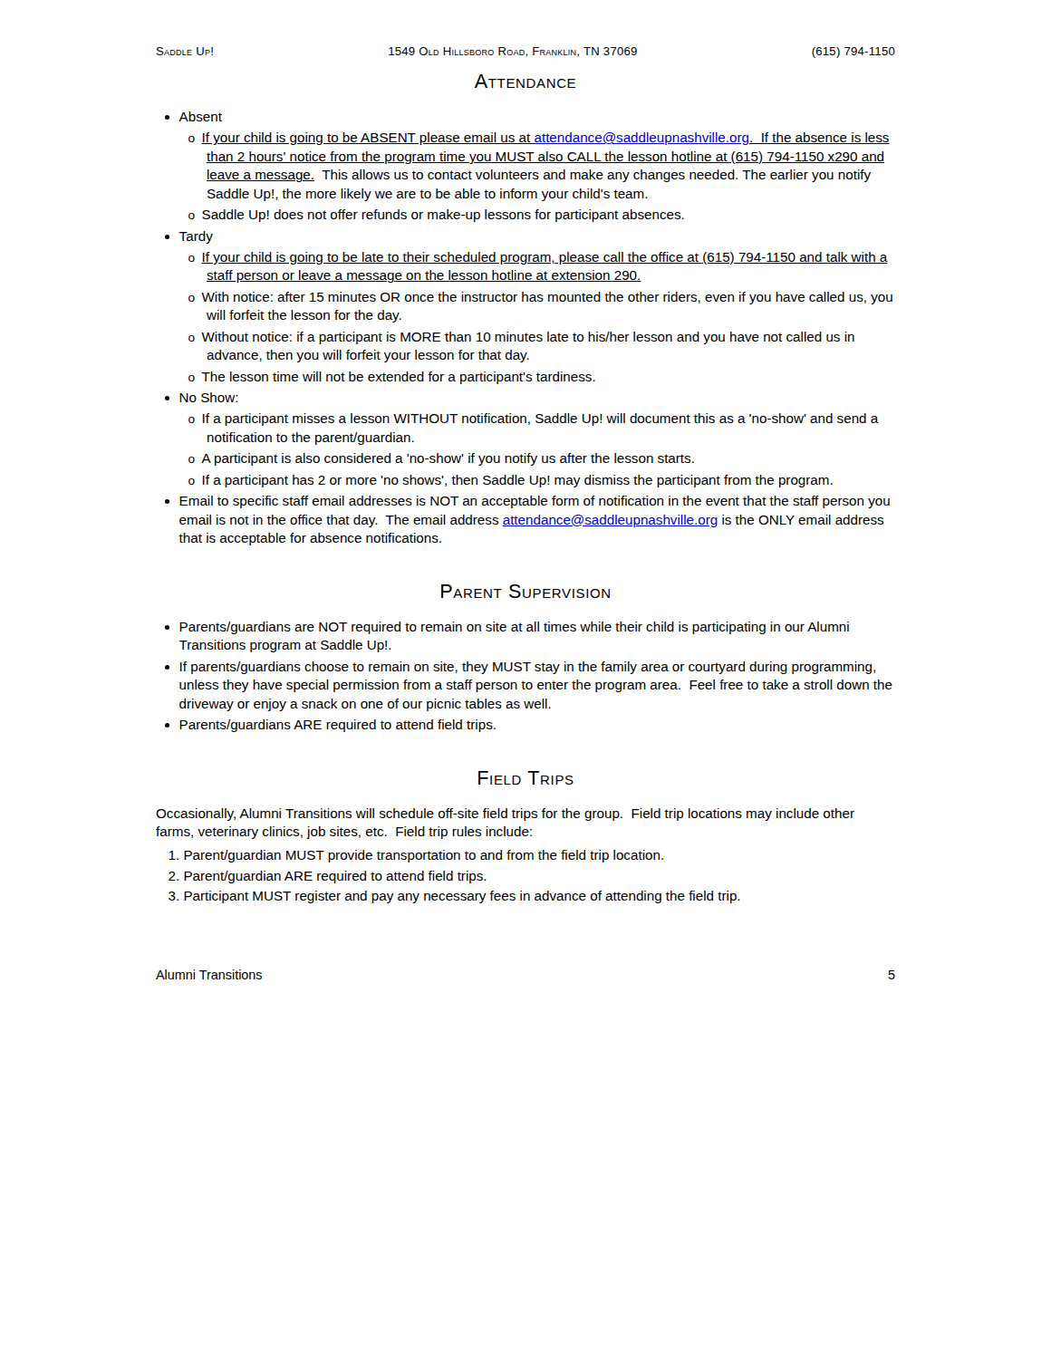Saddle Up! 1549 Old Hillsboro Road, Franklin, TN 37069 (615) 794-1150
Attendance
Absent
If your child is going to be ABSENT please email us at attendance@saddleupnashville.org. If the absence is less than 2 hours' notice from the program time you MUST also CALL the lesson hotline at (615) 794-1150 x290 and leave a message. This allows us to contact volunteers and make any changes needed. The earlier you notify Saddle Up!, the more likely we are to be able to inform your child's team.
Saddle Up! does not offer refunds or make-up lessons for participant absences.
Tardy
If your child is going to be late to their scheduled program, please call the office at (615) 794-1150 and talk with a staff person or leave a message on the lesson hotline at extension 290.
With notice: after 15 minutes OR once the instructor has mounted the other riders, even if you have called us, you will forfeit the lesson for the day.
Without notice: if a participant is MORE than 10 minutes late to his/her lesson and you have not called us in advance, then you will forfeit your lesson for that day.
The lesson time will not be extended for a participant's tardiness.
No Show:
If a participant misses a lesson WITHOUT notification, Saddle Up! will document this as a 'no-show' and send a notification to the parent/guardian.
A participant is also considered a 'no-show' if you notify us after the lesson starts.
If a participant has 2 or more 'no shows', then Saddle Up! may dismiss the participant from the program.
Email to specific staff email addresses is NOT an acceptable form of notification in the event that the staff person you email is not in the office that day. The email address attendance@saddleupnashville.org is the ONLY email address that is acceptable for absence notifications.
Parent Supervision
Parents/guardians are NOT required to remain on site at all times while their child is participating in our Alumni Transitions program at Saddle Up!.
If parents/guardians choose to remain on site, they MUST stay in the family area or courtyard during programming, unless they have special permission from a staff person to enter the program area. Feel free to take a stroll down the driveway or enjoy a snack on one of our picnic tables as well.
Parents/guardians ARE required to attend field trips.
Field Trips
Occasionally, Alumni Transitions will schedule off-site field trips for the group. Field trip locations may include other farms, veterinary clinics, job sites, etc. Field trip rules include:
Parent/guardian MUST provide transportation to and from the field trip location.
Parent/guardian ARE required to attend field trips.
Participant MUST register and pay any necessary fees in advance of attending the field trip.
Alumni Transitions 5